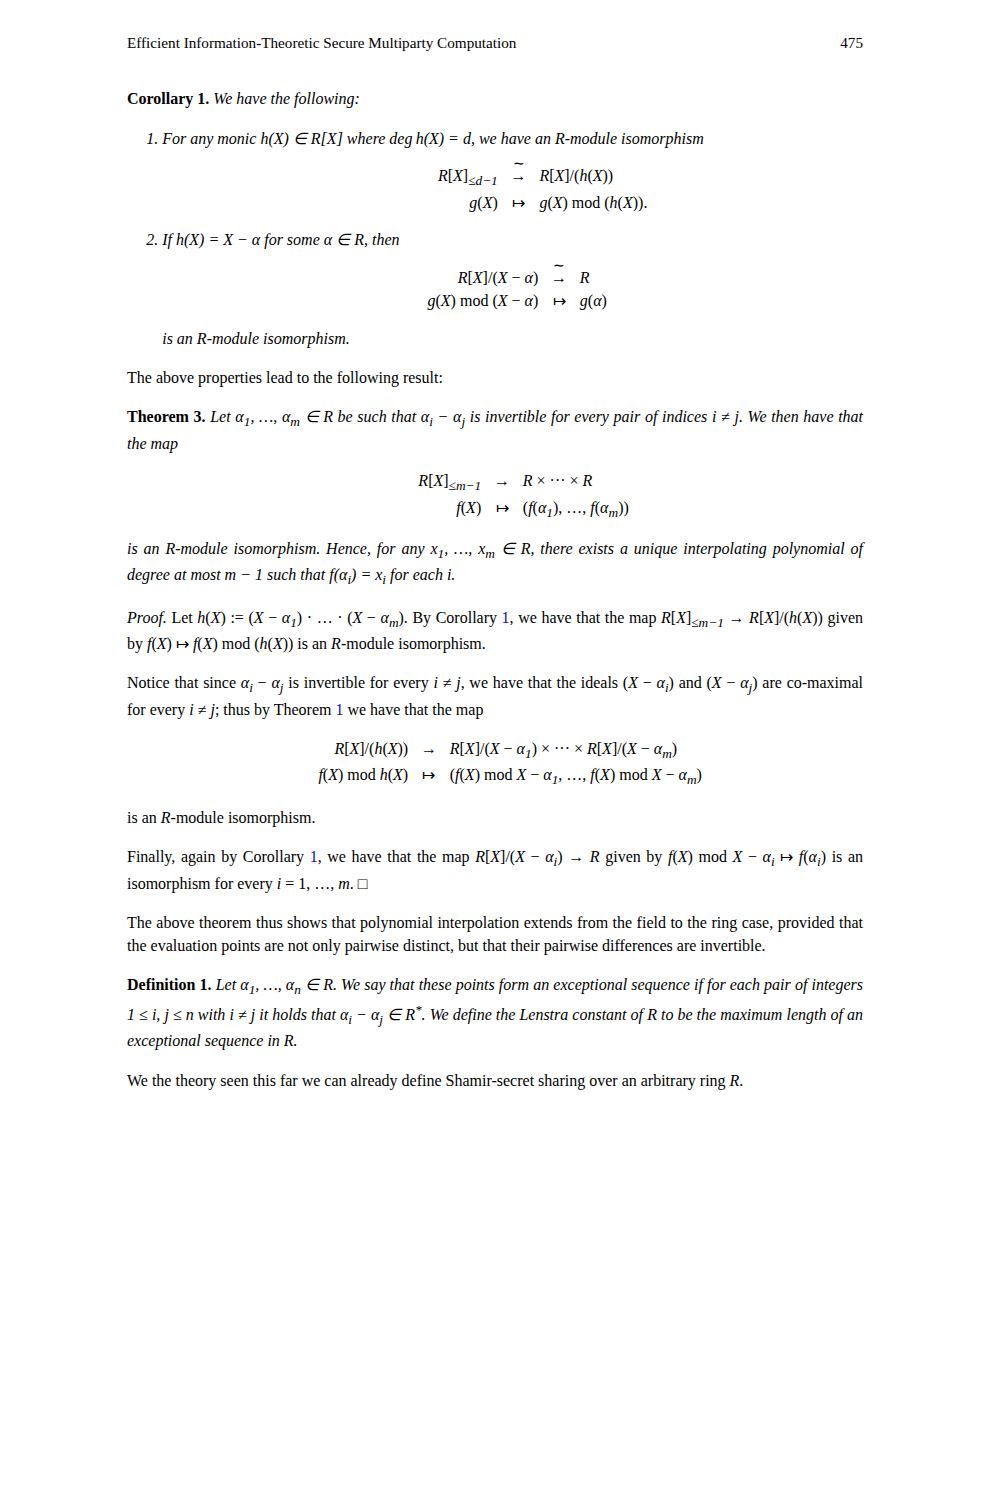Efficient Information-Theoretic Secure Multiparty Computation 475
Corollary 1. We have the following:
For any monic h(X) ∈ R[X] where deg h(X) = d, we have an R-module isomorphism
R[X]≤d−1∼→R[X]/(h(X)) g(X)↦g(X) mod (h(X)).
If h(X) = X − α for some α ∈ R, then
R[X]/(X − α)∼→R g(X) mod (X − α)↦g(α)
is an R-module isomorphism.
The above properties lead to the following result:
Theorem 3. Let α1, …, αm ∈ R be such that αi − αj is invertible for every pair of indices i ≠ j. We then have that the map
R[X]≤m−1→R × ··· × R f(X)↦(f(α1), …, f(αm))
is an R-module isomorphism. Hence, for any x1, …, xm ∈ R, there exists a unique interpolating polynomial of degree at most m − 1 such that f(αi) = xi for each i.
Proof. Let h(X) := (X − α1) · … · (X − αm). By Corollary 1, we have that the map R[X]≤m−1 → R[X]/(h(X)) given by f(X) ↦ f(X) mod (h(X)) is an R-module isomorphism.
Notice that since αi − αj is invertible for every i ≠ j, we have that the ideals (X − αi) and (X − αj) are co-maximal for every i ≠ j; thus by Theorem 1 we have that the map
R[X]/(h(X))→R[X]/(X − α1) × ··· × R[X]/(X − αm) f(X) mod h(X)↦(f(X) mod X − α1, …, f(X) mod X − αm)
is an R-module isomorphism.
Finally, again by Corollary 1, we have that the map R[X]/(X − αi) → R given by f(X) mod X − αi ↦ f(αi) is an isomorphism for every i = 1, …, m. □
The above theorem thus shows that polynomial interpolation extends from the field to the ring case, provided that the evaluation points are not only pairwise distinct, but that their pairwise differences are invertible.
Definition 1. Let α1, …, αn ∈ R. We say that these points form an exceptional sequence if for each pair of integers 1 ≤ i, j ≤ n with i ≠ j it holds that αi − αj ∈ R*. We define the Lenstra constant of R to be the maximum length of an exceptional sequence in R.
We the theory seen this far we can already define Shamir-secret sharing over an arbitrary ring R.